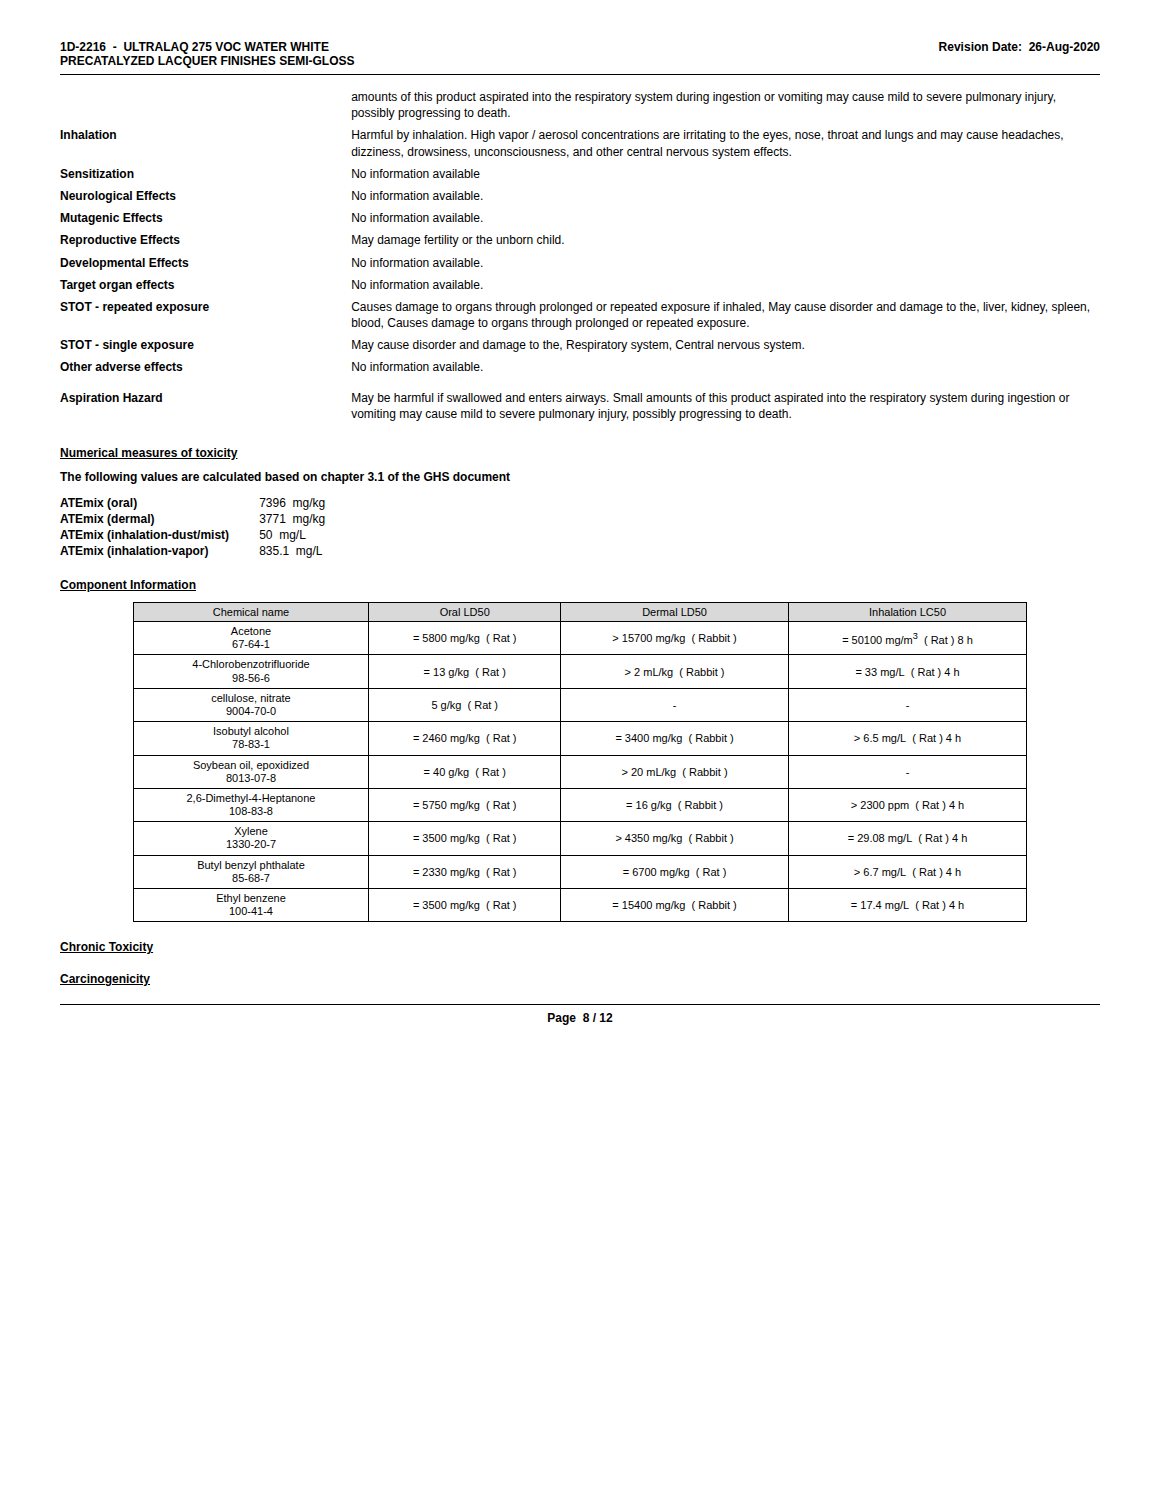1D-2216 - ULTRALAQ 275 VOC WATER WHITE
PRECATALYZED LACQUER FINISHES SEMI-GLOSS
Revision Date: 26-Aug-2020
amounts of this product aspirated into the respiratory system during ingestion or vomiting may cause mild to severe pulmonary injury, possibly progressing to death.
| Inhalation | Harmful by inhalation. High vapor / aerosol concentrations are irritating to the eyes, nose, throat and lungs and may cause headaches, dizziness, drowsiness, unconsciousness, and other central nervous system effects. |
| Sensitization | No information available |
| Neurological Effects | No information available. |
| Mutagenic Effects | No information available. |
| Reproductive Effects | May damage fertility or the unborn child. |
| Developmental Effects | No information available. |
| Target organ effects | No information available. |
| STOT - repeated exposure | Causes damage to organs through prolonged or repeated exposure if inhaled, May cause disorder and damage to the, liver, kidney, spleen, blood, Causes damage to organs through prolonged or repeated exposure. |
| STOT - single exposure | May cause disorder and damage to the, Respiratory system, Central nervous system. |
| Other adverse effects | No information available. |
| Aspiration Hazard | May be harmful if swallowed and enters airways. Small amounts of this product aspirated into the respiratory system during ingestion or vomiting may cause mild to severe pulmonary injury, possibly progressing to death. |
Numerical measures of toxicity
The following values are calculated based on chapter 3.1 of the GHS document
| ATEmix (oral) | 7396 mg/kg |
| ATEmix (dermal) | 3771 mg/kg |
| ATEmix (inhalation-dust/mist) | 50 mg/L |
| ATEmix (inhalation-vapor) | 835.1 mg/L |
Component Information
| Chemical name | Oral LD50 | Dermal LD50 | Inhalation LC50 |
| --- | --- | --- | --- |
| Acetone 67-64-1 | = 5800 mg/kg ( Rat ) | > 15700 mg/kg ( Rabbit ) | = 50100 mg/m 3 ( Rat ) 8 h |
| 4-Chlorobenzotrifluoride 98-56-6 | = 13 g/kg ( Rat ) | > 2 mL/kg ( Rabbit ) | = 33 mg/L ( Rat ) 4 h |
| cellulose, nitrate 9004-70-0 | 5 g/kg ( Rat ) | - | - |
| Isobutyl alcohol 78-83-1 | = 2460 mg/kg ( Rat ) | = 3400 mg/kg ( Rabbit ) | > 6.5 mg/L ( Rat ) 4 h |
| Soybean oil, epoxidized 8013-07-8 | = 40 g/kg ( Rat ) | > 20 mL/kg ( Rabbit ) | - |
| 2,6-Dimethyl-4-Heptanone 108-83-8 | = 5750 mg/kg ( Rat ) | = 16 g/kg ( Rabbit ) | > 2300 ppm ( Rat ) 4 h |
| Xylene 1330-20-7 | = 3500 mg/kg ( Rat ) | > 4350 mg/kg ( Rabbit ) | = 29.08 mg/L ( Rat ) 4 h |
| Butyl benzyl phthalate 85-68-7 | = 2330 mg/kg ( Rat ) | = 6700 mg/kg ( Rat ) | > 6.7 mg/L ( Rat ) 4 h |
| Ethyl benzene 100-41-4 | = 3500 mg/kg ( Rat ) | = 15400 mg/kg ( Rabbit ) | = 17.4 mg/L ( Rat ) 4 h |
Chronic Toxicity
Carcinogenicity
Page 8 / 12